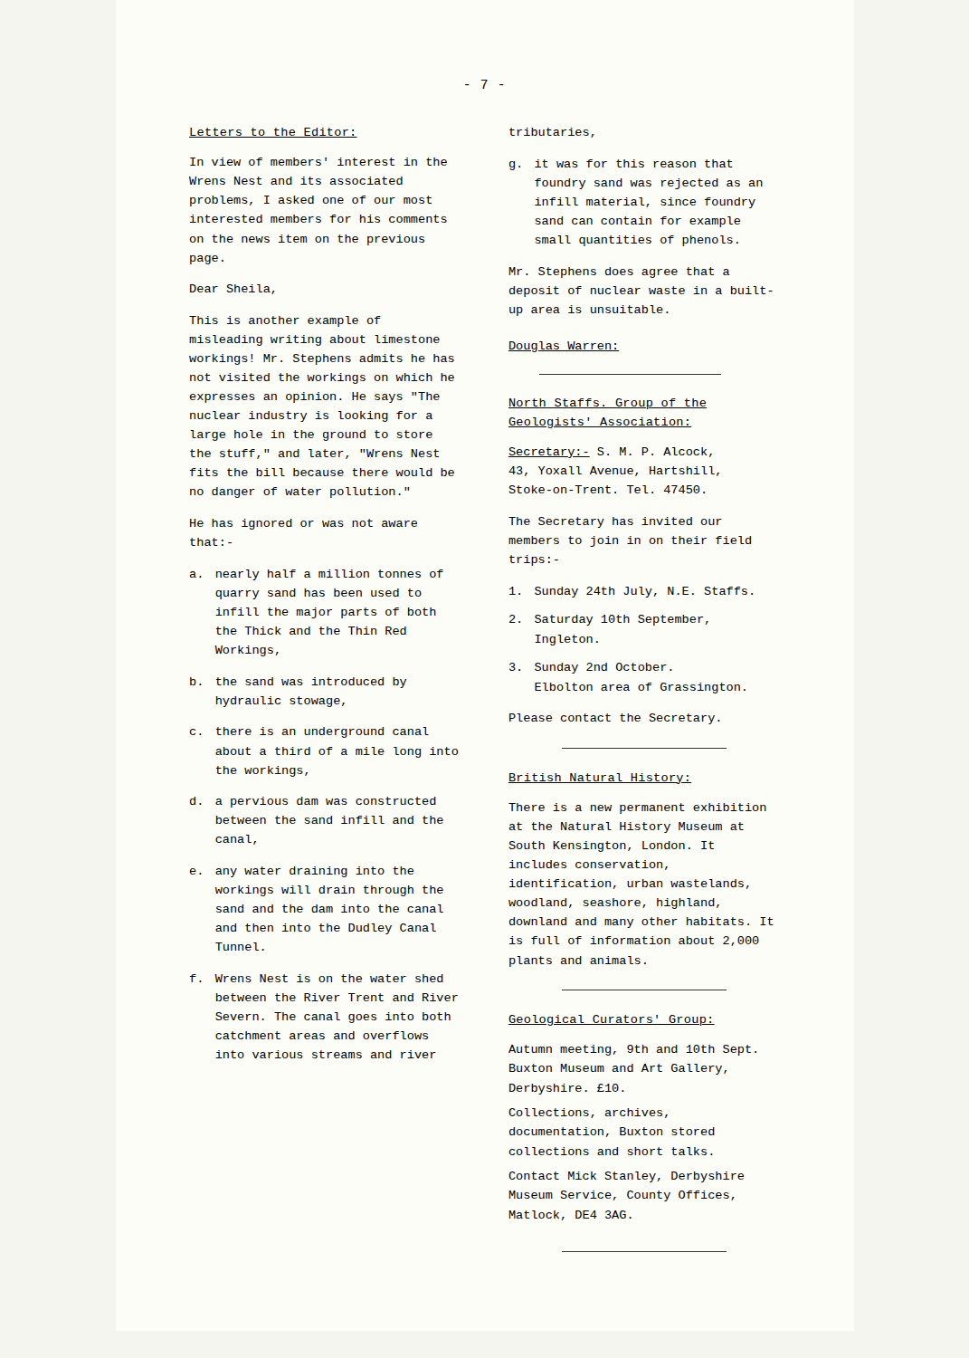- 7 -
Letters to the Editor:
In view of members' interest in the Wrens Nest and its associated problems, I asked one of our most interested members for his comments on the news item on the previous page.
Dear Sheila,
This is another example of misleading writing about limestone workings! Mr. Stephens admits he has not visited the workings on which he expresses an opinion. He says "The nuclear industry is looking for a large hole in the ground to store the stuff," and later, "Wrens Nest fits the bill because there would be no danger of water pollution."
He has ignored or was not aware that:-
a. nearly half a million tonnes of quarry sand has been used to infill the major parts of both the Thick and the Thin Red Workings,
b. the sand was introduced by hydraulic stowage,
c. there is an underground canal about a third of a mile long into the workings,
d. a pervious dam was constructed between the sand infill and the canal,
e. any water draining into the workings will drain through the sand and the dam into the canal and then into the Dudley Canal Tunnel.
f. Wrens Nest is on the water shed between the River Trent and River Severn. The canal goes into both catchment areas and overflows into various streams and river
tributaries,
g. it was for this reason that foundry sand was rejected as an infill material, since foundry sand can contain for example small quantities of phenols.
Mr. Stephens does agree that a deposit of nuclear waste in a built-up area is unsuitable.
Douglas Warren:
North Staffs. Group of the
Geologists' Association:
Secretary:- S. M. P. Alcock,
43, Yoxall Avenue, Hartshill,
Stoke-on-Trent. Tel. 47450.
The Secretary has invited our members to join in on their field trips:-
1. Sunday 24th July, N.E. Staffs.
2. Saturday 10th September, Ingleton.
3. Sunday 2nd October.
Elbolton area of Grassington.
Please contact the Secretary.
British Natural History:
There is a new permanent exhibition at the Natural History Museum at South Kensington, London. It includes conservation, identification, urban wastelands, woodland, seashore, highland, downland and many other habitats. It is full of information about 2,000 plants and animals.
Geological Curators' Group:
Autumn meeting, 9th and 10th Sept. Buxton Museum and Art Gallery, Derbyshire. £10.
Collections, archives, documentation, Buxton stored collections and short talks.
Contact Mick Stanley, Derbyshire Museum Service, County Offices, Matlock, DE4 3AG.